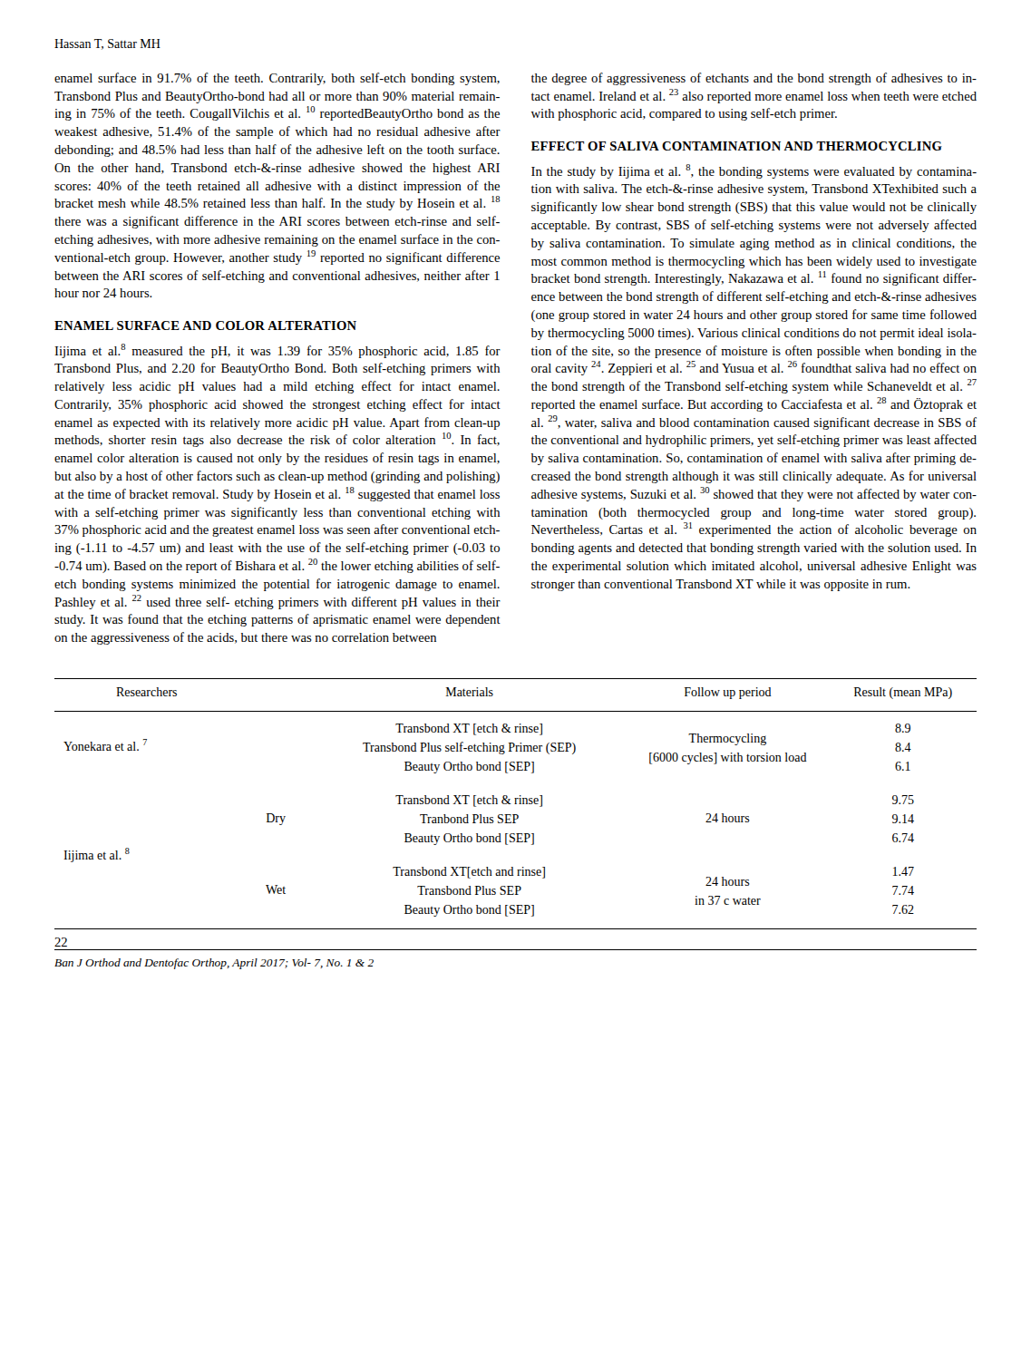Hassan T, Sattar MH
enamel surface in 91.7% of the teeth. Contrarily, both self-etch bonding system, Transbond Plus and BeautyOrtho-bond had all or more than 90% material remaining in 75% of the teeth. CougallVilchis et al. 10 reportedBeautyOrtho bond as the weakest adhesive, 51.4% of the sample of which had no residual adhesive after debonding; and 48.5% had less than half of the adhesive left on the tooth surface. On the other hand, Transbond etch-&-rinse adhesive showed the highest ARI scores: 40% of the teeth retained all adhesive with a distinct impression of the bracket mesh while 48.5% retained less than half. In the study by Hosein et al. 18 there was a significant difference in the ARI scores between etch-rinse and self-etching adhesives, with more adhesive remaining on the enamel surface in the conventional-etch group. However, another study 19 reported no significant difference between the ARI scores of self-etching and conventional adhesives, neither after 1 hour nor 24 hours.
Enamel surface and color alteration
Iijima et al.8 measured the pH, it was 1.39 for 35% phosphoric acid, 1.85 for Transbond Plus, and 2.20 for BeautyOrtho Bond. Both self-etching primers with relatively less acidic pH values had a mild etching effect for intact enamel. Contrarily, 35% phosphoric acid showed the strongest etching effect for intact enamel as expected with its relatively more acidic pH value. Apart from clean-up methods, shorter resin tags also decrease the risk of color alteration 10. In fact, enamel color alteration is caused not only by the residues of resin tags in enamel, but also by a host of other factors such as clean-up method (grinding and polishing) at the time of bracket removal. Study by Hosein et al. 18 suggested that enamel loss with a self-etching primer was significantly less than conventional etching with 37% phosphoric acid and the greatest enamel loss was seen after conventional etching (-1.11 to -4.57 um) and least with the use of the self-etching primer (-0.03 to -0.74 um). Based on the report of Bishara et al. 20 the lower etching abilities of self-etch bonding systems minimized the potential for iatrogenic damage to enamel. Pashley et al. 22 used three self- etching primers with different pH values in their study. It was found that the etching patterns of aprismatic enamel were dependent on the aggressiveness of the acids, but there was no correlation between
the degree of aggressiveness of etchants and the bond strength of adhesives to intact enamel. Ireland et al. 23 also reported more enamel loss when teeth were etched with phosphoric acid, compared to using self-etch primer.
Effect of saliva contamination and thermocycling
In the study by Iijima et al. 8, the bonding systems were evaluated by contamination with saliva. The etch-&-rinse adhesive system, Transbond XTexhibited such a significantly low shear bond strength (SBS) that this value would not be clinically acceptable. By contrast, SBS of self-etching systems were not adversely affected by saliva contamination. To simulate aging method as in clinical conditions, the most common method is thermocycling which has been widely used to investigate bracket bond strength. Interestingly, Nakazawa et al. 11 found no significant difference between the bond strength of different self-etching and etch-&-rinse adhesives (one group stored in water 24 hours and other group stored for same time followed by thermocycling 5000 times). Various clinical conditions do not permit ideal isolation of the site, so the presence of moisture is often possible when bonding in the oral cavity 24. Zeppieri et al. 25 and Yusua et al. 26 foundthat saliva had no effect on the bond strength of the Transbond self-etching system while Schaneveldt et al. 27 reported the enamel surface. But according to Cacciafesta et al. 28 and Öztoprak et al. 29, water, saliva and blood contamination caused significant decrease in SBS of the conventional and hydrophilic primers, yet self-etching primer was least affected by saliva contamination. So, contamination of enamel with saliva after priming decreased the bond strength although it was still clinically adequate. As for universal adhesive systems, Suzuki et al. 30 showed that they were not affected by water contamination (both thermocycled group and long-time water stored group). Nevertheless, Cartas et al. 31 experimented the action of alcoholic beverage on bonding agents and detected that bonding strength varied with the solution used. In the experimental solution which imitated alcohol, universal adhesive Enlight was stronger than conventional Transbond XT while it was opposite in rum.
| Researchers | | Materials | Follow up period | Result (mean MPa) |
| --- | --- | --- | --- | --- |
| Yonekara et al. 7 | | Transbond XT [etch & rinse] Transbond Plus self-etching Primer (SEP) Beauty Ortho bond [SEP] | Thermocycling [6000 cycles] with torsion load | 8.9 8.4 6.1 |
| Iijima et al. 8 | Dry | Transbond XT [etch & rinse] Tranbond Plus SEP Beauty Ortho bond [SEP] | 24 hours | 9.75 9.14 6.74 |
| Wet | Transbond XT[etch and rinse] Transbond Plus SEP Beauty Ortho bond [SEP] | 24 hours in 37 c water | 1.47 7.74 7.62 |
22 Ban J Orthod and Dentofac Orthop, April 2017; Vol- 7, No. 1 & 2